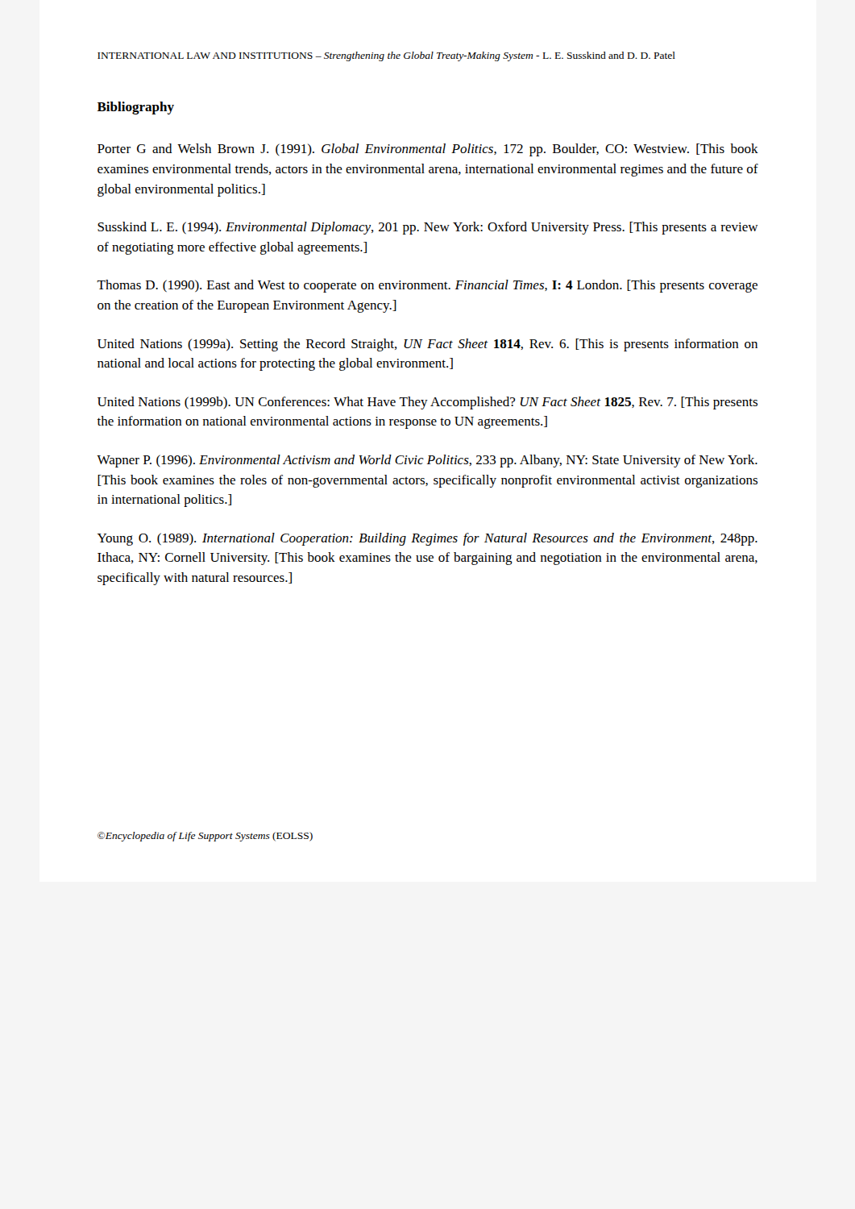INTERNATIONAL LAW AND INSTITUTIONS – Strengthening the Global Treaty-Making System - L. E. Susskind and D. D. Patel
Bibliography
Porter G and Welsh Brown J. (1991). Global Environmental Politics, 172 pp. Boulder, CO: Westview. [This book examines environmental trends, actors in the environmental arena, international environmental regimes and the future of global environmental politics.]
Susskind L. E. (1994). Environmental Diplomacy, 201 pp. New York: Oxford University Press. [This presents a review of negotiating more effective global agreements.]
Thomas D. (1990). East and West to cooperate on environment. Financial Times, I: 4 London. [This presents coverage on the creation of the European Environment Agency.]
United Nations (1999a). Setting the Record Straight, UN Fact Sheet 1814, Rev. 6. [This is presents information on national and local actions for protecting the global environment.]
United Nations (1999b). UN Conferences: What Have They Accomplished? UN Fact Sheet 1825, Rev. 7. [This presents the information on national environmental actions in response to UN agreements.]
Wapner P. (1996). Environmental Activism and World Civic Politics, 233 pp. Albany, NY: State University of New York. [This book examines the roles of non-governmental actors, specifically nonprofit environmental activist organizations in international politics.]
Young O. (1989). International Cooperation: Building Regimes for Natural Resources and the Environment, 248pp. Ithaca, NY: Cornell University. [This book examines the use of bargaining and negotiation in the environmental arena, specifically with natural resources.]
©Encyclopedia of Life Support Systems (EOLSS)